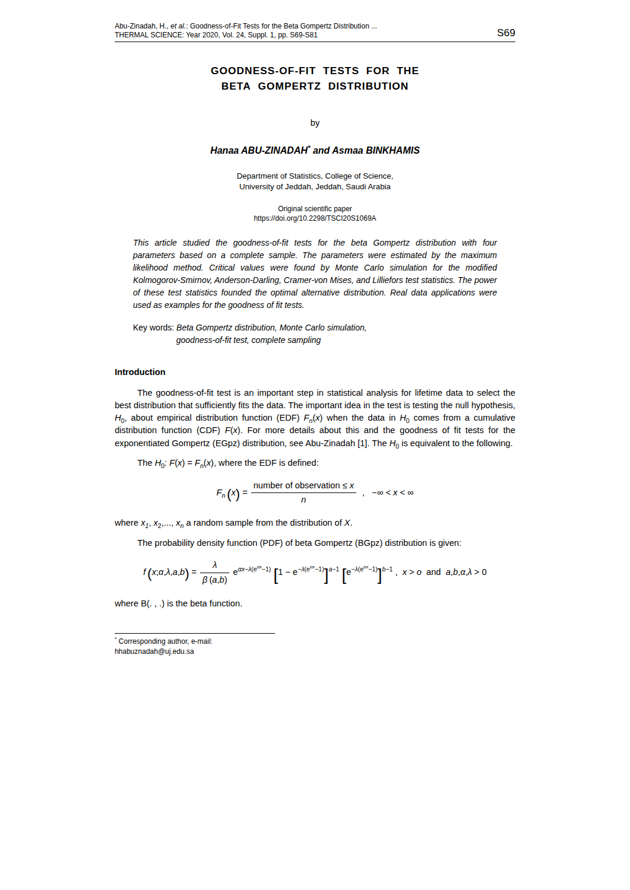Abu-Zinadah, H., et al.: Goodness-of-Fit Tests for the Beta Gompertz Distribution ...
THERMAL SCIENCE: Year 2020, Vol. 24, Suppl. 1, pp. S69-S81
S69
GOODNESS-OF-FIT TESTS FOR THE
BETA GOMPERTZ DISTRIBUTION
by
Hanaa ABU-ZINADAH* and Asmaa BINKHAMIS
Department of Statistics, College of Science,
University of Jeddah, Jeddah, Saudi Arabia
Original scientific paper
https://doi.org/10.2298/TSCI20S1069A
This article studied the goodness-of-fit tests for the beta Gompertz distribution with four parameters based on a complete sample. The parameters were estimated by the maximum likelihood method. Critical values were found by Monte Carlo simulation for the modified Kolmogorov-Smirnov, Anderson-Darling, Cramer-von Mises, and Lilliefors test statistics. The power of these test statistics founded the optimal alternative distribution. Real data applications were used as examples for the goodness of fit tests.
Key words: Beta Gompertz distribution, Monte Carlo simulation, goodness-of-fit test, complete sampling
Introduction
The goodness-of-fit test is an important step in statistical analysis for lifetime data to select the best distribution that sufficiently fits the data. The important idea in the test is testing the null hypothesis, H0, about empirical distribution function (EDF) Fn(x) when the data in H0 comes from a cumulative distribution function (CDF) F(x). For more details about this and the goodness of fit tests for the exponentiated Gompertz (EGpz) distribution, see Abu-Zinadah [1]. The H0 is equivalent to the following.
The H0: F(x) = Fn(x), where the EDF is defined:
Fn (x) = number of observation ≤ x n , −∞ < x < ∞
where x1, x2,..., xn a random sample from the distribution of X.
The probability density function (PDF) of beta Gompertz (BGpz) distribution is given:
f (x;α,λ,a,b) = λ β (a,b) eαx−λ(eαx−1) [1 − e−λ(eαx−1)]a−1 [e−λ(eαx−1)]b−1 , x > o and a,b,α,λ > 0
where B(. , .) is the beta function.
* Corresponding author, e-mail: hhabuznadah@uj.edu.sa